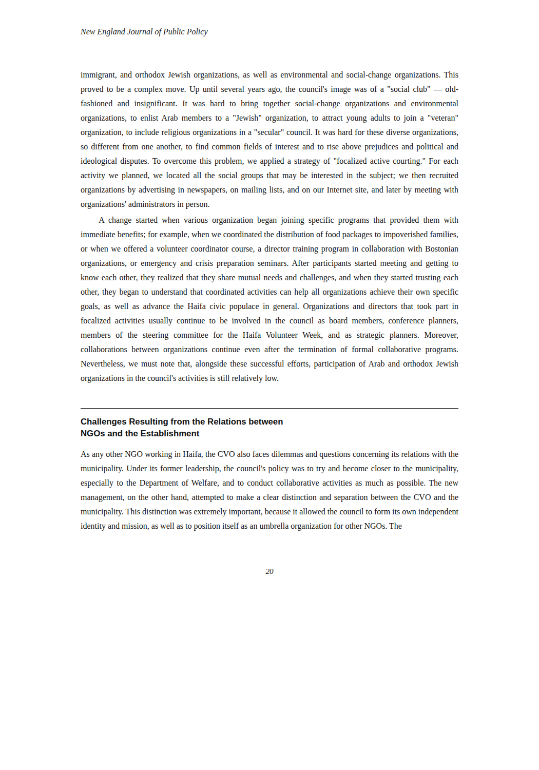New England Journal of Public Policy
immigrant, and orthodox Jewish organizations, as well as environmental and social-change organizations. This proved to be a complex move. Up until several years ago, the council's image was of a "social club" — old-fashioned and insignificant. It was hard to bring together social-change organizations and environmental organizations, to enlist Arab members to a "Jewish" organization, to attract young adults to join a "veteran" organization, to include religious organizations in a "secular" council. It was hard for these diverse organizations, so different from one another, to find common fields of interest and to rise above prejudices and political and ideological disputes. To overcome this problem, we applied a strategy of "focalized active courting." For each activity we planned, we located all the social groups that may be interested in the subject; we then recruited organizations by advertising in newspapers, on mailing lists, and on our Internet site, and later by meeting with organizations' administrators in person.
A change started when various organization began joining specific programs that provided them with immediate benefits; for example, when we coordinated the distribution of food packages to impoverished families, or when we offered a volunteer coordinator course, a director training program in collaboration with Bostonian organizations, or emergency and crisis preparation seminars. After participants started meeting and getting to know each other, they realized that they share mutual needs and challenges, and when they started trusting each other, they began to understand that coordinated activities can help all organizations achieve their own specific goals, as well as advance the Haifa civic populace in general. Organizations and directors that took part in focalized activities usually continue to be involved in the council as board members, conference planners, members of the steering committee for the Haifa Volunteer Week, and as strategic planners. Moreover, collaborations between organizations continue even after the termination of formal collaborative programs. Nevertheless, we must note that, alongside these successful efforts, participation of Arab and orthodox Jewish organizations in the council's activities is still relatively low.
Challenges Resulting from the Relations between
NGOs and the Establishment
As any other NGO working in Haifa, the CVO also faces dilemmas and questions concerning its relations with the municipality. Under its former leadership, the council's policy was to try and become closer to the municipality, especially to the Department of Welfare, and to conduct collaborative activities as much as possible. The new management, on the other hand, attempted to make a clear distinction and separation between the CVO and the municipality. This distinction was extremely important, because it allowed the council to form its own independent identity and mission, as well as to position itself as an umbrella organization for other NGOs. The
20